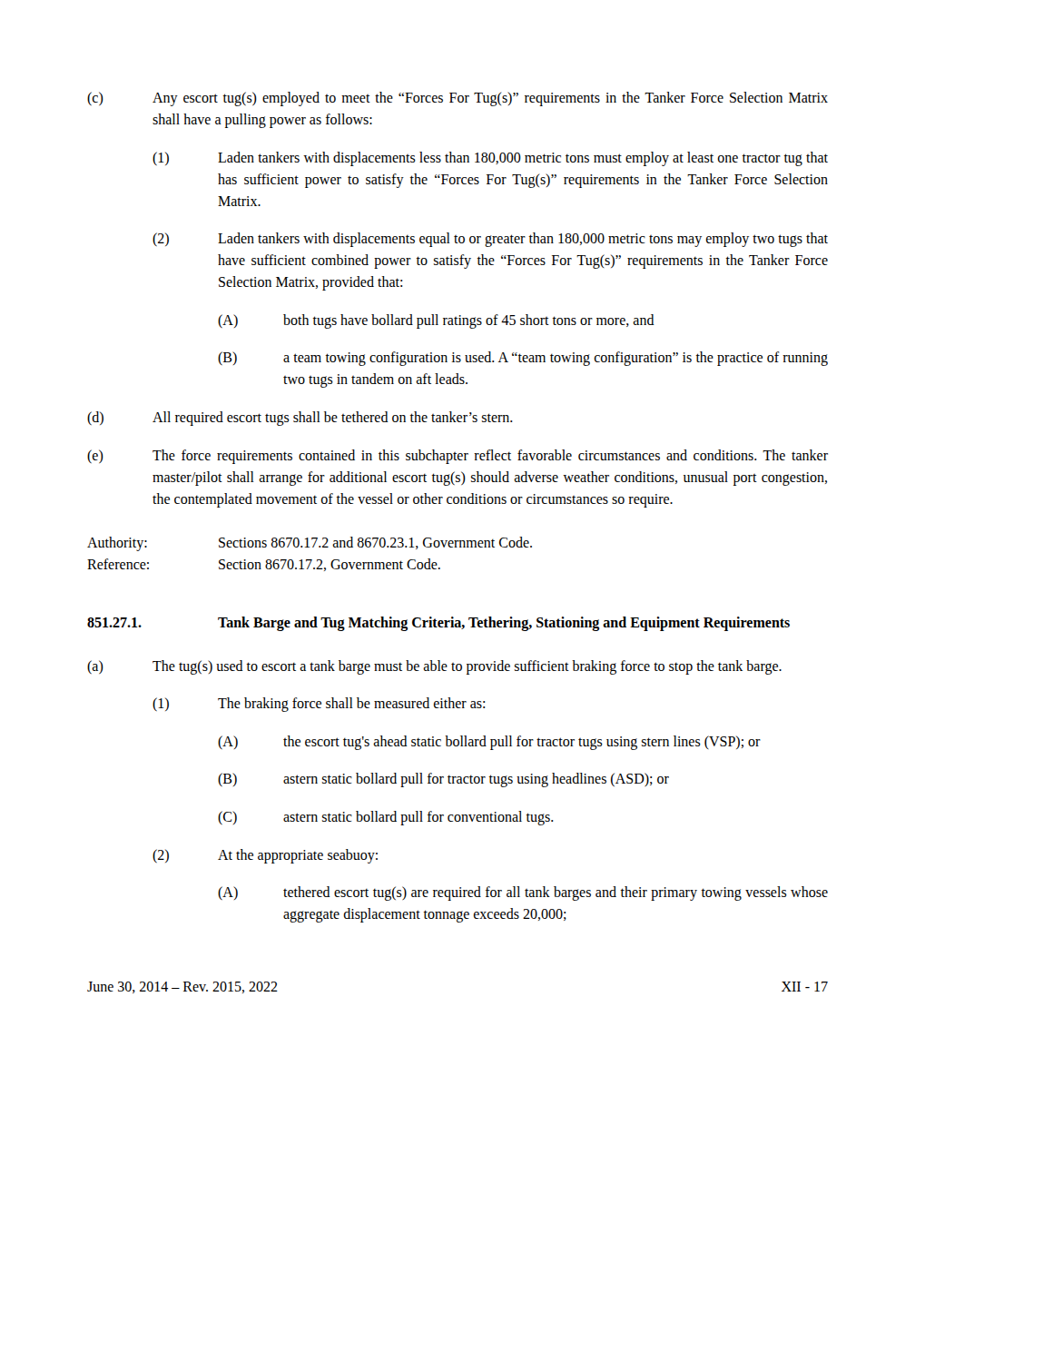(c)
Any escort tug(s) employed to meet the “Forces For Tug(s)” requirements in the Tanker Force Selection Matrix shall have a pulling power as follows:
(1)
Laden tankers with displacements less than 180,000 metric tons must employ at least one tractor tug that has sufficient power to satisfy the “Forces For Tug(s)” requirements in the Tanker Force Selection Matrix.
(2)
Laden tankers with displacements equal to or greater than 180,000 metric tons may employ two tugs that have sufficient combined power to satisfy the “Forces For Tug(s)” requirements in the Tanker Force Selection Matrix, provided that:
(A)
both tugs have bollard pull ratings of 45 short tons or more, and
(B)
a team towing configuration is used. A “team towing configuration” is the practice of running two tugs in tandem on aft leads.
(d)
All required escort tugs shall be tethered on the tanker’s stern.
(e)
The force requirements contained in this subchapter reflect favorable circumstances and conditions. The tanker master/pilot shall arrange for additional escort tug(s) should adverse weather conditions, unusual port congestion, the contemplated movement of the vessel or other conditions or circumstances so require.
Authority:
Sections 8670.17.2 and 8670.23.1, Government Code.
Reference:
Section 8670.17.2, Government Code.
851.27.1. Tank Barge and Tug Matching Criteria, Tethering, Stationing and Equipment Requirements
(a)
The tug(s) used to escort a tank barge must be able to provide sufficient braking force to stop the tank barge.
(1)
The braking force shall be measured either as:
(A)
the escort tug's ahead static bollard pull for tractor tugs using stern lines (VSP); or
(B)
astern static bollard pull for tractor tugs using headlines (ASD); or
(C)
astern static bollard pull for conventional tugs.
(2)
At the appropriate seabuoy:
(A)
tethered escort tug(s) are required for all tank barges and their primary towing vessels whose aggregate displacement tonnage exceeds 20,000;
June 30, 2014 – Rev. 2015, 2022 XII - 17